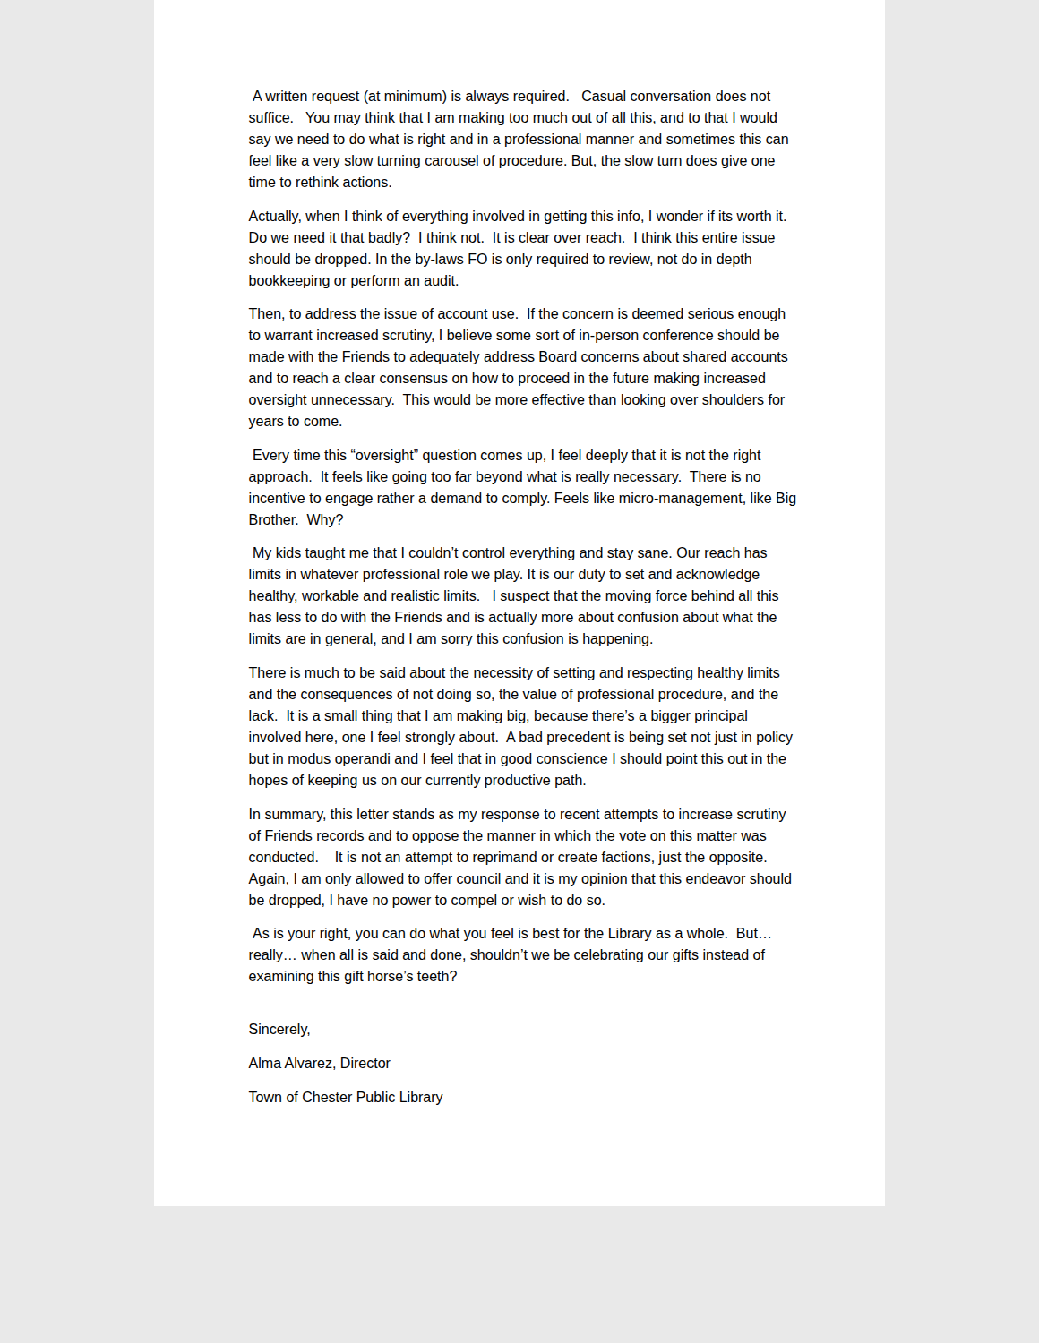A written request (at minimum) is always required. Casual conversation does not suffice. You may think that I am making too much out of all this, and to that I would say we need to do what is right and in a professional manner and sometimes this can feel like a very slow turning carousel of procedure. But, the slow turn does give one time to rethink actions.
Actually, when I think of everything involved in getting this info, I wonder if its worth it. Do we need it that badly? I think not. It is clear over reach. I think this entire issue should be dropped. In the by-laws FO is only required to review, not do in depth bookkeeping or perform an audit.
Then, to address the issue of account use. If the concern is deemed serious enough to warrant increased scrutiny, I believe some sort of in-person conference should be made with the Friends to adequately address Board concerns about shared accounts and to reach a clear consensus on how to proceed in the future making increased oversight unnecessary. This would be more effective than looking over shoulders for years to come.
Every time this “oversight” question comes up, I feel deeply that it is not the right approach. It feels like going too far beyond what is really necessary. There is no incentive to engage rather a demand to comply. Feels like micro-management, like Big Brother. Why?
My kids taught me that I couldn’t control everything and stay sane. Our reach has limits in whatever professional role we play. It is our duty to set and acknowledge healthy, workable and realistic limits. I suspect that the moving force behind all this has less to do with the Friends and is actually more about confusion about what the limits are in general, and I am sorry this confusion is happening.
There is much to be said about the necessity of setting and respecting healthy limits and the consequences of not doing so, the value of professional procedure, and the lack. It is a small thing that I am making big, because there’s a bigger principal involved here, one I feel strongly about. A bad precedent is being set not just in policy but in modus operandi and I feel that in good conscience I should point this out in the hopes of keeping us on our currently productive path.
In summary, this letter stands as my response to recent attempts to increase scrutiny of Friends records and to oppose the manner in which the vote on this matter was conducted. It is not an attempt to reprimand or create factions, just the opposite. Again, I am only allowed to offer council and it is my opinion that this endeavor should be dropped, I have no power to compel or wish to do so.
As is your right, you can do what you feel is best for the Library as a whole. But…really… when all is said and done, shouldn’t we be celebrating our gifts instead of examining this gift horse’s teeth?
Sincerely,
Alma Alvarez, Director
Town of Chester Public Library